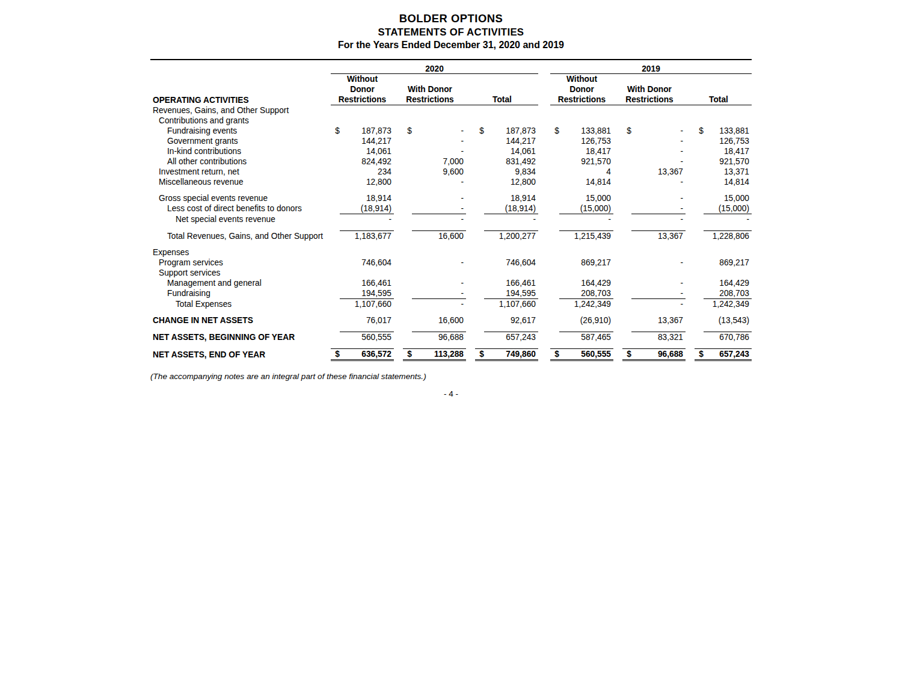BOLDER OPTIONS
STATEMENTS OF ACTIVITIES
For the Years Ended December 31, 2020 and 2019
| | 2020 | | 2019 |
| --- | --- | --- | --- |
| | Without | | | | Without | | |
| | Donor | With Donor | | | Donor | With Donor | |
| OPERATING ACTIVITIES | Restrictions | Restrictions | Total | | Restrictions | Restrictions | Total |
| Revenues, Gains, and Other Support | |
| Contributions and grants | |
| Fundraising events | $ | 187,873 | | $ | - | | $ | 187,873 | | $ | 133,881 | | $ | - | | $ | 133,881 |
| Government grants | | 144,217 | | | - | | | 144,217 | | | 126,753 | | | - | | | 126,753 |
| In-kind contributions | | 14,061 | | | - | | | 14,061 | | | 18,417 | | | - | | | 18,417 |
| All other contributions | | 824,492 | | | 7,000 | | | 831,492 | | | 921,570 | | | - | | | 921,570 |
| Investment return, net | | 234 | | | 9,600 | | | 9,834 | | | 4 | | | 13,367 | | | 13,371 |
| Miscellaneous revenue | | 12,800 | | | - | | | 12,800 | | | 14,814 | | | - | | | 14,814 |
| Gross special events revenue | | 18,914 | | | - | | | 18,914 | | | 15,000 | | | - | | | 15,000 |
| Less cost of direct benefits to donors | | (18,914) | | | - | | | (18,914) | | | (15,000) | | | - | | | (15,000) |
| Net special events revenue | | - | | | - | | | - | | | - | | | - | | | - |
| Total Revenues, Gains, and Other Support | | 1,183,677 | | | 16,600 | | | 1,200,277 | | | 1,215,439 | | | 13,367 | | | 1,228,806 |
| Expenses | |
| Program services | | 746,604 | | | - | | | 746,604 | | | 869,217 | | | - | | | 869,217 |
| Support services | |
| Management and general | | 166,461 | | | - | | | 166,461 | | | 164,429 | | | - | | | 164,429 |
| Fundraising | | 194,595 | | | - | | | 194,595 | | | 208,703 | | | - | | | 208,703 |
| Total Expenses | | 1,107,660 | | | - | | | 1,107,660 | | | 1,242,349 | | | - | | | 1,242,349 |
| CHANGE IN NET ASSETS | | 76,017 | | | 16,600 | | | 92,617 | | | (26,910) | | | 13,367 | | | (13,543) |
| NET ASSETS, BEGINNING OF YEAR | | 560,555 | | | 96,688 | | | 657,243 | | | 587,465 | | | 83,321 | | | 670,786 |
| NET ASSETS, END OF YEAR | $ | 636,572 | | $ | 113,288 | | $ | 749,860 | | $ | 560,555 | | $ | 96,688 | | $ | 657,243 |
(The accompanying notes are an integral part of these financial statements.)
- 4 -